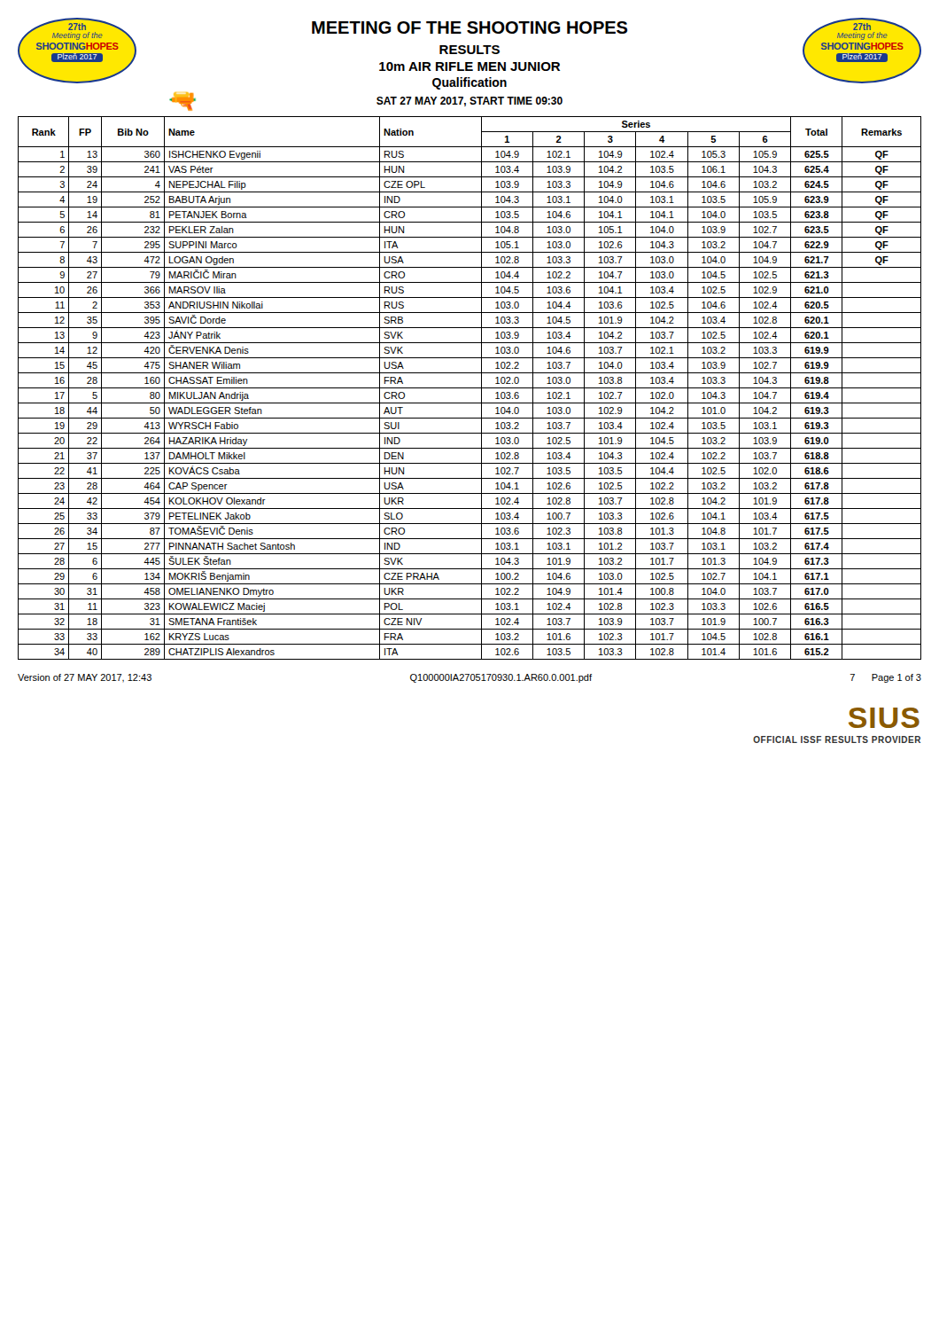27th
Meeting of the
SHOOTINGHOPES
Plzeň 2017
27th
Meeting of the
SHOOTINGHOPES
Plzeň 2017
MEETING OF THE SHOOTING HOPES
RESULTS
10m AIR RIFLE MEN JUNIOR
Qualification
🔫
SAT 27 MAY 2017, START TIME 09:30
| Rank | FP | Bib No | Name | Nation | Series | Total | Remarks |
| --- | --- | --- | --- | --- | --- | --- | --- |
| 1 | 2 | 3 | 4 | 5 | 6 |
| 1 | 13 | 360 | ISHCHENKO Evgenii | RUS | 104.9 | 102.1 | 104.9 | 102.4 | 105.3 | 105.9 | 625.5 | QF |
| 2 | 39 | 241 | VAS Péter | HUN | 103.4 | 103.9 | 104.2 | 103.5 | 106.1 | 104.3 | 625.4 | QF |
| 3 | 24 | 4 | NEPEJCHAL Filip | CZE OPL | 103.9 | 103.3 | 104.9 | 104.6 | 104.6 | 103.2 | 624.5 | QF |
| 4 | 19 | 252 | BABUTA Arjun | IND | 104.3 | 103.1 | 104.0 | 103.1 | 103.5 | 105.9 | 623.9 | QF |
| 5 | 14 | 81 | PETANJEK Borna | CRO | 103.5 | 104.6 | 104.1 | 104.1 | 104.0 | 103.5 | 623.8 | QF |
| 6 | 26 | 232 | PEKLER Zalan | HUN | 104.8 | 103.0 | 105.1 | 104.0 | 103.9 | 102.7 | 623.5 | QF |
| 7 | 7 | 295 | SUPPINI Marco | ITA | 105.1 | 103.0 | 102.6 | 104.3 | 103.2 | 104.7 | 622.9 | QF |
| 8 | 43 | 472 | LOGAN Ogden | USA | 102.8 | 103.3 | 103.7 | 103.0 | 104.0 | 104.9 | 621.7 | QF |
| 9 | 27 | 79 | MARIČIČ Miran | CRO | 104.4 | 102.2 | 104.7 | 103.0 | 104.5 | 102.5 | 621.3 | |
| 10 | 26 | 366 | MARSOV Ilia | RUS | 104.5 | 103.6 | 104.1 | 103.4 | 102.5 | 102.9 | 621.0 | |
| 11 | 2 | 353 | ANDRIUSHIN Nikollai | RUS | 103.0 | 104.4 | 103.6 | 102.5 | 104.6 | 102.4 | 620.5 | |
| 12 | 35 | 395 | SAVIČ Dorde | SRB | 103.3 | 104.5 | 101.9 | 104.2 | 103.4 | 102.8 | 620.1 | |
| 13 | 9 | 423 | JÁNY Patrik | SVK | 103.9 | 103.4 | 104.2 | 103.7 | 102.5 | 102.4 | 620.1 | |
| 14 | 12 | 420 | ČERVENKA Denis | SVK | 103.0 | 104.6 | 103.7 | 102.1 | 103.2 | 103.3 | 619.9 | |
| 15 | 45 | 475 | SHANER Wiliam | USA | 102.2 | 103.7 | 104.0 | 103.4 | 103.9 | 102.7 | 619.9 | |
| 16 | 28 | 160 | CHASSAT Emilien | FRA | 102.0 | 103.0 | 103.8 | 103.4 | 103.3 | 104.3 | 619.8 | |
| 17 | 5 | 80 | MIKULJAN Andrija | CRO | 103.6 | 102.1 | 102.7 | 102.0 | 104.3 | 104.7 | 619.4 | |
| 18 | 44 | 50 | WADLEGGER Stefan | AUT | 104.0 | 103.0 | 102.9 | 104.2 | 101.0 | 104.2 | 619.3 | |
| 19 | 29 | 413 | WYRSCH Fabio | SUI | 103.2 | 103.7 | 103.4 | 102.4 | 103.5 | 103.1 | 619.3 | |
| 20 | 22 | 264 | HAZARIKA Hriday | IND | 103.0 | 102.5 | 101.9 | 104.5 | 103.2 | 103.9 | 619.0 | |
| 21 | 37 | 137 | DAMHOLT Mikkel | DEN | 102.8 | 103.4 | 104.3 | 102.4 | 102.2 | 103.7 | 618.8 | |
| 22 | 41 | 225 | KOVÁCS Csaba | HUN | 102.7 | 103.5 | 103.5 | 104.4 | 102.5 | 102.0 | 618.6 | |
| 23 | 28 | 464 | CAP Spencer | USA | 104.1 | 102.6 | 102.5 | 102.2 | 103.2 | 103.2 | 617.8 | |
| 24 | 42 | 454 | KOLOKHOV Olexandr | UKR | 102.4 | 102.8 | 103.7 | 102.8 | 104.2 | 101.9 | 617.8 | |
| 25 | 33 | 379 | PETELINEK Jakob | SLO | 103.4 | 100.7 | 103.3 | 102.6 | 104.1 | 103.4 | 617.5 | |
| 26 | 34 | 87 | TOMAŠEVIČ Denis | CRO | 103.6 | 102.3 | 103.8 | 101.3 | 104.8 | 101.7 | 617.5 | |
| 27 | 15 | 277 | PINNANATH Sachet Santosh | IND | 103.1 | 103.1 | 101.2 | 103.7 | 103.1 | 103.2 | 617.4 | |
| 28 | 6 | 445 | ŠULEK Štefan | SVK | 104.3 | 101.9 | 103.2 | 101.7 | 101.3 | 104.9 | 617.3 | |
| 29 | 6 | 134 | MOKRIŠ Benjamin | CZE PRAHA | 100.2 | 104.6 | 103.0 | 102.5 | 102.7 | 104.1 | 617.1 | |
| 30 | 31 | 458 | OMELIANENKO Dmytro | UKR | 102.2 | 104.9 | 101.4 | 100.8 | 104.0 | 103.7 | 617.0 | |
| 31 | 11 | 323 | KOWALEWICZ Maciej | POL | 103.1 | 102.4 | 102.8 | 102.3 | 103.3 | 102.6 | 616.5 | |
| 32 | 18 | 31 | SMETANA František | CZE NIV | 102.4 | 103.7 | 103.9 | 103.7 | 101.9 | 100.7 | 616.3 | |
| 33 | 33 | 162 | KRYZS Lucas | FRA | 103.2 | 101.6 | 102.3 | 101.7 | 104.5 | 102.8 | 616.1 | |
| 34 | 40 | 289 | CHATZIPLIS Alexandros | ITA | 102.6 | 103.5 | 103.3 | 102.8 | 101.4 | 101.6 | 615.2 | |
Version of 27 MAY 2017, 12:43
Q100000IA2705170930.1.AR60.0.001.pdf
7 Page 1 of 3
SIUS
OFFICIAL ISSF RESULTS PROVIDER